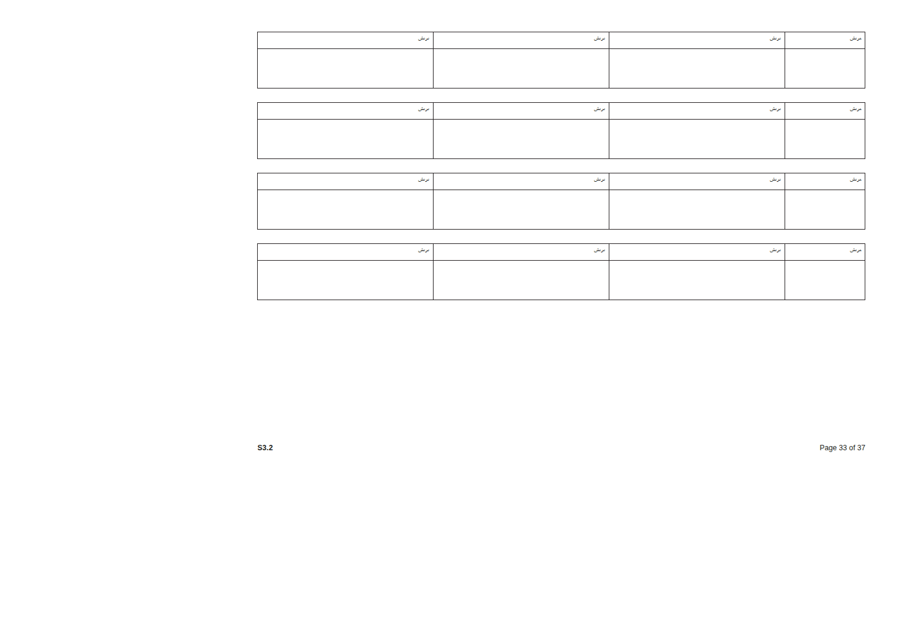| ﯩﺮﯨﺶ | ﯨﺮﯨﺶ | ﯨﺮﯨﺶ | ﯨﺮﯨﺶ |
| ﯩﺮﯨﺶ | ﯨﺮﯨﺶ | ﯨﺮﯨﺶ | ﯨﺮﯨﺶ |
| ﯩﺮﯨﺶ | ﯨﺮﯨﺶ | ﯨﺮﯨﺶ | ﯨﺮﯨﺶ |
| ﯩﺮﯨﺶ | ﯨﺮﯨﺶ | ﯨﺮﯨﺶ | ﯨﺮﯨﺶ |
Page 33 of 37
S3.2